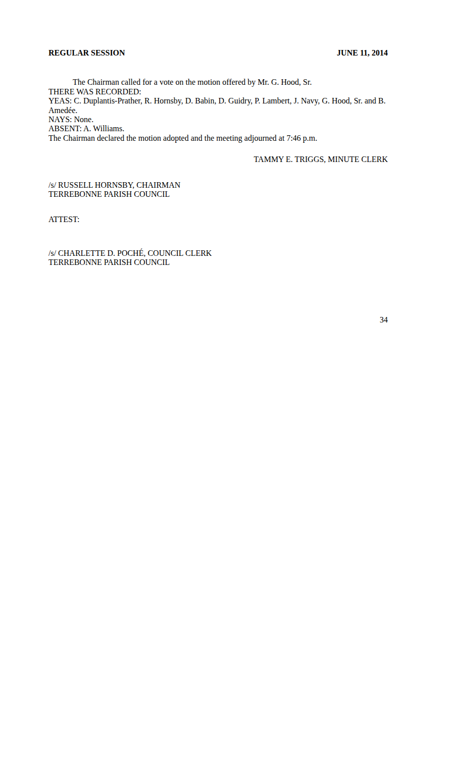REGULAR SESSION JUNE 11, 2014
The Chairman called for a vote on the motion offered by Mr. G. Hood, Sr.
THERE WAS RECORDED:
YEAS: C. Duplantis-Prather, R. Hornsby, D. Babin, D. Guidry, P. Lambert, J. Navy, G. Hood, Sr. and B. Amedée.
NAYS: None.
ABSENT: A. Williams.
The Chairman declared the motion adopted and the meeting adjourned at 7:46 p.m.
TAMMY E. TRIGGS, MINUTE CLERK
/s/ RUSSELL HORNSBY, CHAIRMAN
TERREBONNE PARISH COUNCIL
ATTEST:
/s/ CHARLETTE D. POCHÉ, COUNCIL CLERK
TERREBONNE PARISH COUNCIL
34